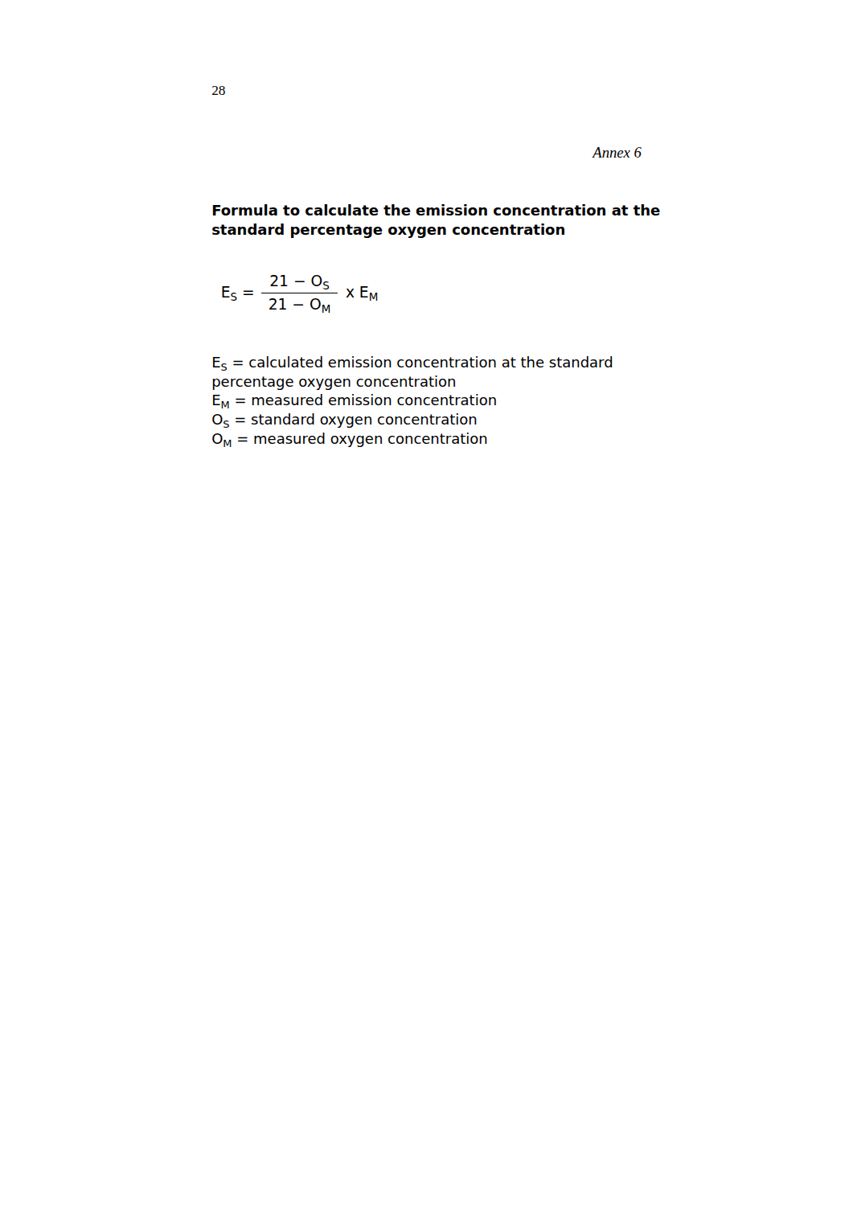28
Annex 6
Formula to calculate the emission concentration at the standard percentage oxygen concentration
ES = 21 − OS 21 − OM x EM
ES = calculated emission concentration at the standard percentage oxygen concentration
EM = measured emission concentration
OS = standard oxygen concentration
OM = measured oxygen concentration